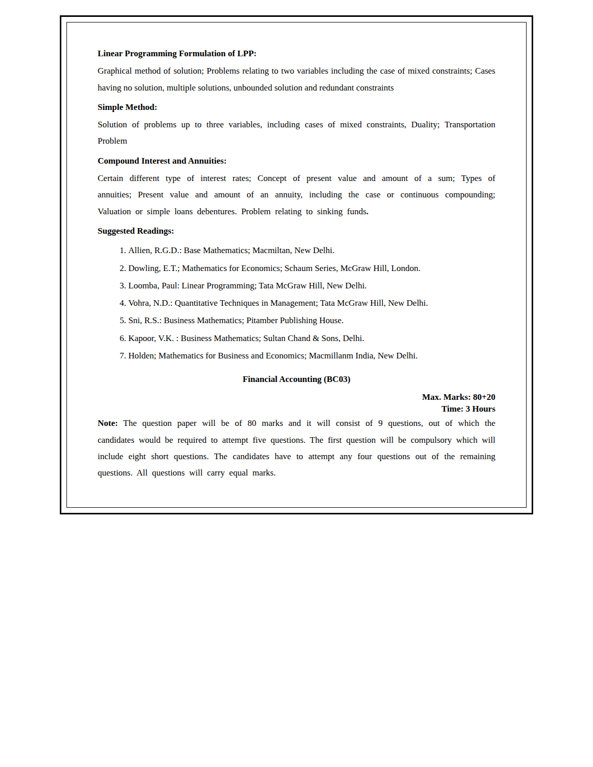Linear Programming Formulation of LPP:
Graphical method of solution; Problems relating to two variables including the case of mixed constraints; Cases having no solution, multiple solutions, unbounded solution and redundant constraints
Simple Method:
Solution of problems up to three variables, including cases of mixed constraints, Duality; Transportation Problem
Compound Interest and Annuities:
Certain different type of interest rates; Concept of present value and amount of a sum; Types of annuities; Present value and amount of an annuity, including the case or continuous compounding; Valuation or simple loans debentures. Problem relating to sinking funds.
Suggested Readings:
Allien, R.G.D.: Base Mathematics; Macmiltan, New Delhi.
Dowling, E.T.; Mathematics for Economics; Schaum Series, McGraw Hill, London.
Loomba, Paul: Linear Programming; Tata McGraw Hill, New Delhi.
Vohra, N.D.: Quantitative Techniques in Management; Tata McGraw Hill, New Delhi.
Sni, R.S.: Business Mathematics; Pitamber Publishing House.
Kapoor, V.K. : Business Mathematics; Sultan Chand & Sons, Delhi.
Holden; Mathematics for Business and Economics; Macmillanm India, New Delhi.
Financial Accounting (BC03)
Max. Marks: 80+20
Time: 3 Hours
Note: The question paper will be of 80 marks and it will consist of 9 questions, out of which the candidates would be required to attempt five questions. The first question will be compulsory which will include eight short questions. The candidates have to attempt any four questions out of the remaining questions. All questions will carry equal marks.